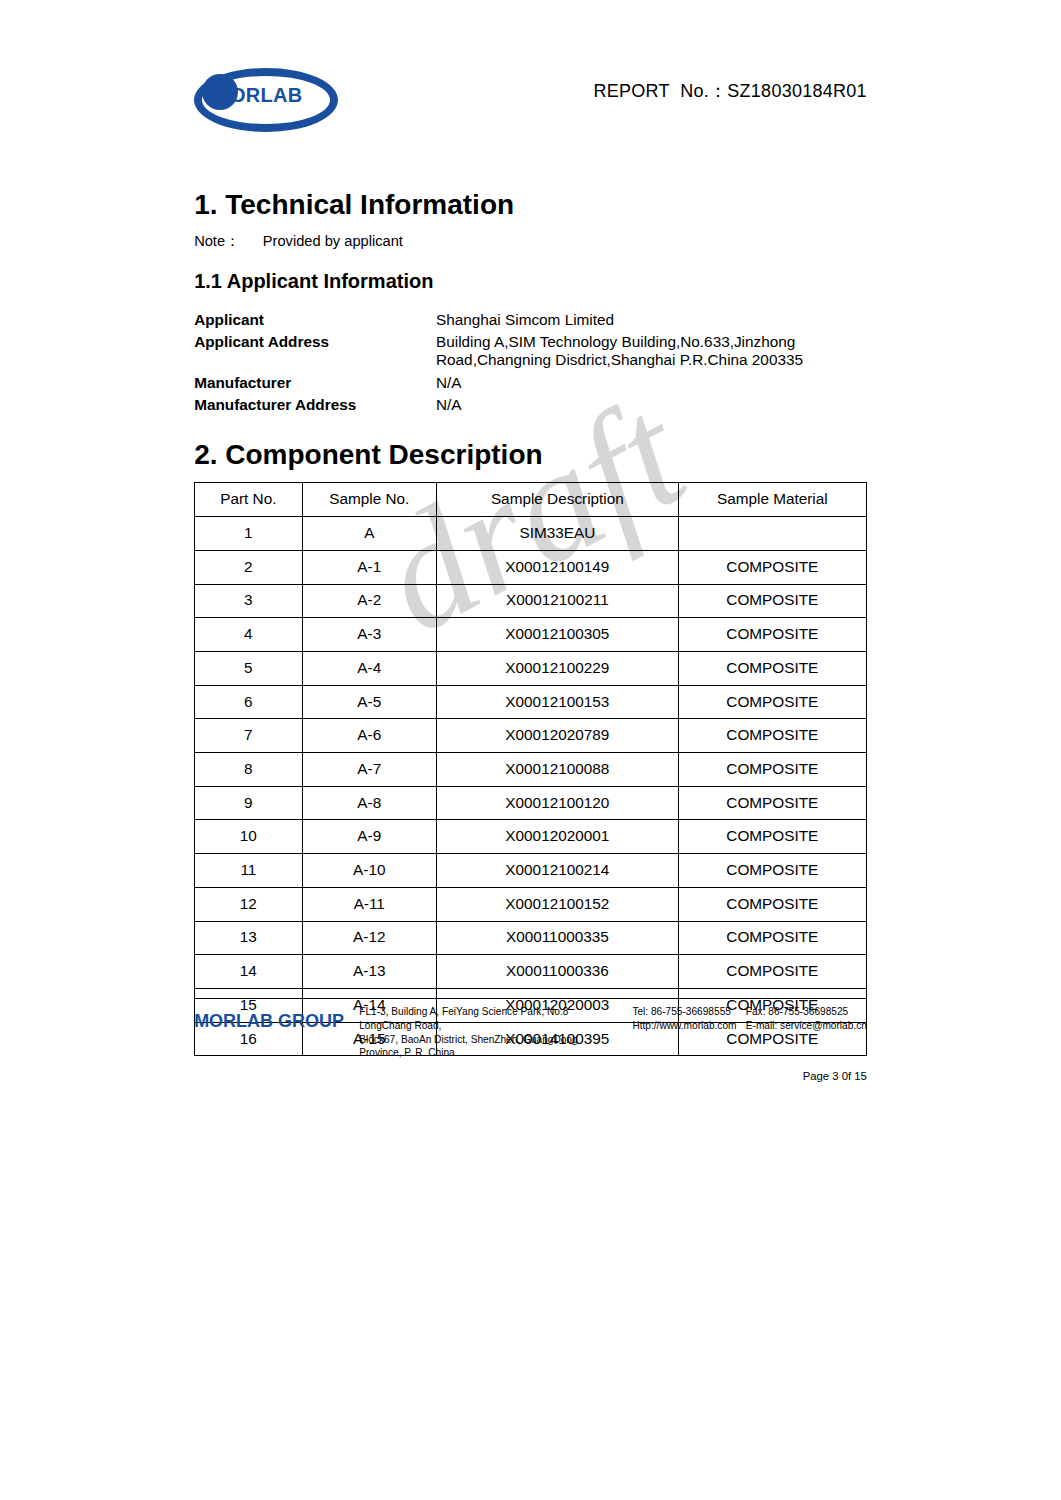ORLAB
REPORT No.：SZ18030184R01
1. Technical Information
Note：Provided by applicant
1.1 Applicant Information
| Applicant | Shanghai Simcom Limited |
| Applicant Address | Building A,SIM Technology Building,No.633,Jinzhong Road,Changning Disdrict,Shanghai P.R.China 200335 |
| Manufacturer | N/A |
| Manufacturer Address | N/A |
2. Component Description
| Part No. | Sample No. | Sample Description | Sample Material |
| --- | --- | --- | --- |
| 1 | A | SIM33EAU | |
| 2 | A-1 | X00012100149 | COMPOSITE |
| 3 | A-2 | X00012100211 | COMPOSITE |
| 4 | A-3 | X00012100305 | COMPOSITE |
| 5 | A-4 | X00012100229 | COMPOSITE |
| 6 | A-5 | X00012100153 | COMPOSITE |
| 7 | A-6 | X00012020789 | COMPOSITE |
| 8 | A-7 | X00012100088 | COMPOSITE |
| 9 | A-8 | X00012100120 | COMPOSITE |
| 10 | A-9 | X00012020001 | COMPOSITE |
| 11 | A-10 | X00012100214 | COMPOSITE |
| 12 | A-11 | X00012100152 | COMPOSITE |
| 13 | A-12 | X00011000335 | COMPOSITE |
| 14 | A-13 | X00011000336 | COMPOSITE |
| 15 | A-14 | X00012020003 | COMPOSITE |
| 16 | A-15 | X00014100395 | COMPOSITE |
draft
MORLAB GROUP
FL1-3, Building A, FeiYang Science Park, No.8 LongChang Road,
Block67, BaoAn District, ShenZhen, GuangDong Province, P. R. China
Tel: 86-755-36698555 Fax: 86-755-36698525
Http://www.morlab.com E-mail: service@morlab.cn
Page 3 0f 15